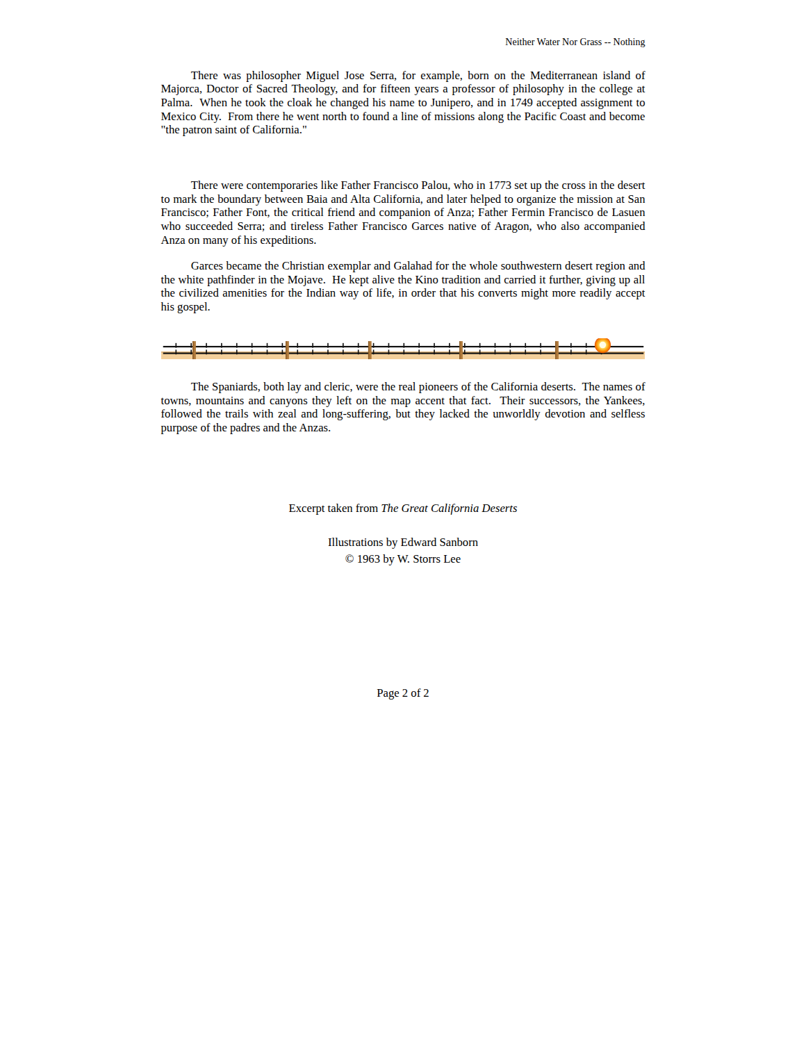Neither Water Nor Grass -- Nothing
There was philosopher Miguel Jose Serra, for example, born on the Mediterranean island of Majorca, Doctor of Sacred Theology, and for fifteen years a professor of philosophy in the college at Palma. When he took the cloak he changed his name to Junipero, and in 1749 accepted assignment to Mexico City. From there he went north to found a line of missions along the Pacific Coast and become "the patron saint of California."
There were contemporaries like Father Francisco Palou, who in 1773 set up the cross in the desert to mark the boundary between Baia and Alta California, and later helped to organize the mission at San Francisco; Father Font, the critical friend and companion of Anza; Father Fermin Francisco de Lasuen who succeeded Serra; and tireless Father Francisco Garces native of Aragon, who also accompanied Anza on many of his expeditions.
Garces became the Christian exemplar and Galahad for the whole southwestern desert region and the white pathfinder in the Mojave. He kept alive the Kino tradition and carried it further, giving up all the civilized amenities for the Indian way of life, in order that his converts might more readily accept his gospel.
The Spaniards, both lay and cleric, were the real pioneers of the California deserts. The names of towns, mountains and canyons they left on the map accent that fact. Their successors, the Yankees, followed the trails with zeal and long-suffering, but they lacked the unworldly devotion and selfless purpose of the padres and the Anzas.
Excerpt taken from The Great California Deserts
Illustrations by Edward Sanborn
© 1963 by W. Storrs Lee
Page 2 of 2